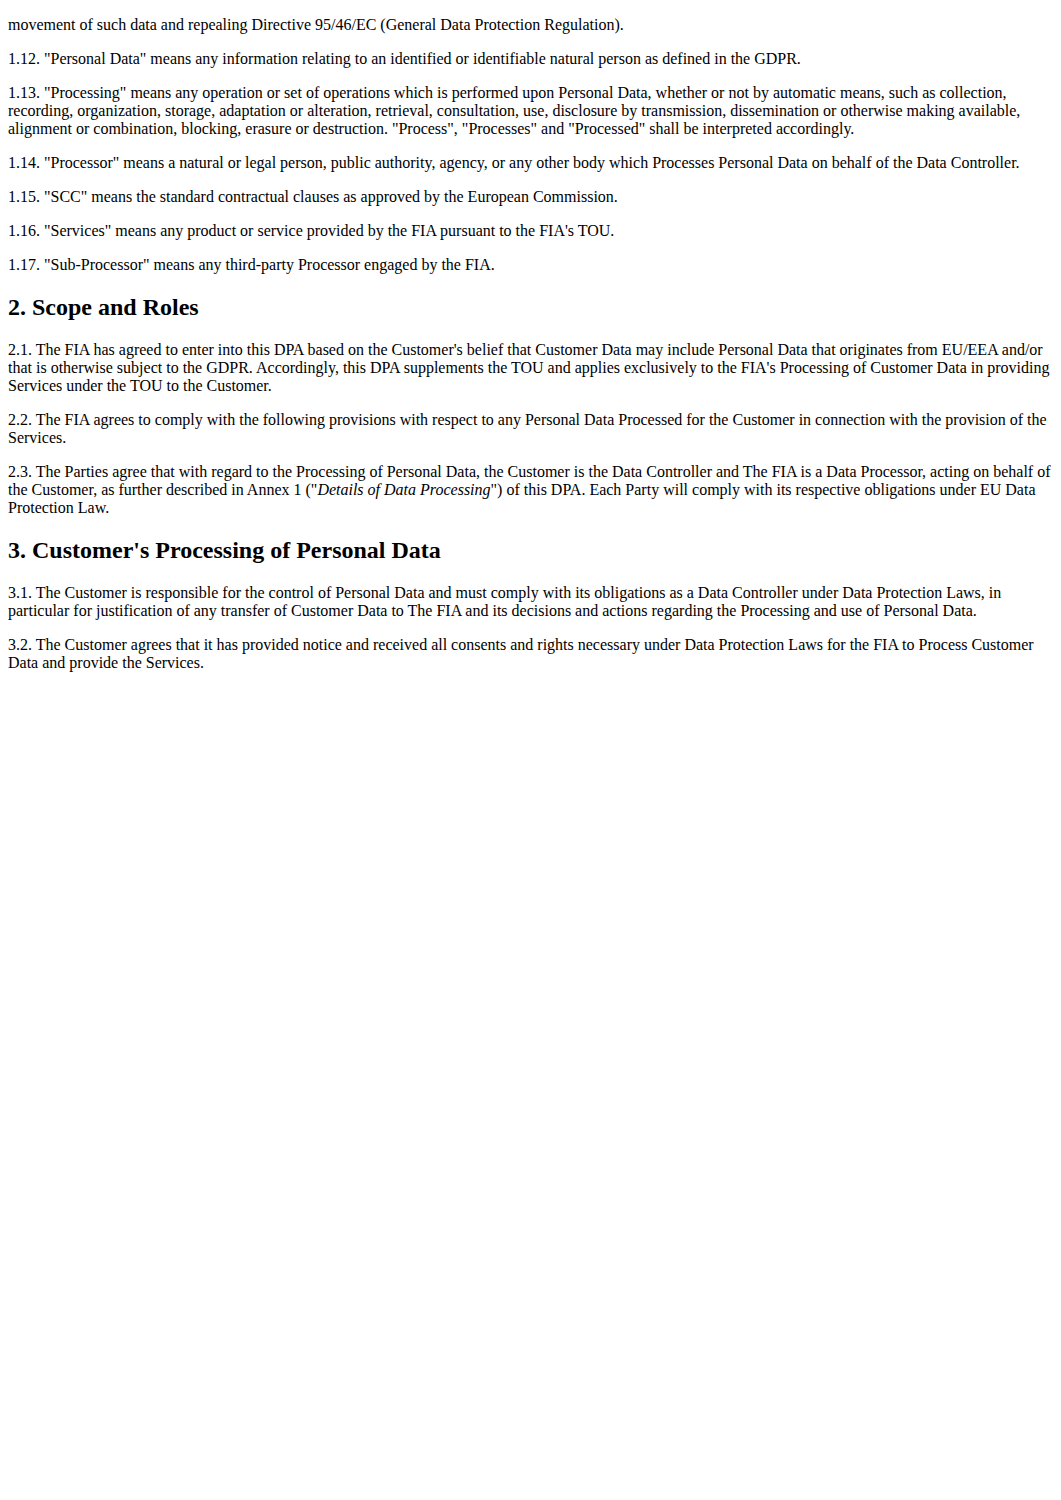movement of such data and repealing Directive 95/46/EC (General Data Protection Regulation).
1.12. "Personal Data" means any information relating to an identified or identifiable natural person as defined in the GDPR.
1.13. "Processing" means any operation or set of operations which is performed upon Personal Data, whether or not by automatic means, such as collection, recording, organization, storage, adaptation or alteration, retrieval, consultation, use, disclosure by transmission, dissemination or otherwise making available, alignment or combination, blocking, erasure or destruction. "Process", "Processes" and "Processed" shall be interpreted accordingly.
1.14. "Processor" means a natural or legal person, public authority, agency, or any other body which Processes Personal Data on behalf of the Data Controller.
1.15. "SCC" means the standard contractual clauses as approved by the European Commission.
1.16. "Services" means any product or service provided by the FIA pursuant to the FIA's TOU.
1.17. "Sub-Processor" means any third-party Processor engaged by the FIA.
2. Scope and Roles
2.1. The FIA has agreed to enter into this DPA based on the Customer's belief that Customer Data may include Personal Data that originates from EU/EEA and/or that is otherwise subject to the GDPR. Accordingly, this DPA supplements the TOU and applies exclusively to the FIA's Processing of Customer Data in providing Services under the TOU to the Customer.
2.2. The FIA agrees to comply with the following provisions with respect to any Personal Data Processed for the Customer in connection with the provision of the Services.
2.3. The Parties agree that with regard to the Processing of Personal Data, the Customer is the Data Controller and The FIA is a Data Processor, acting on behalf of the Customer, as further described in Annex 1 ("Details of Data Processing") of this DPA. Each Party will comply with its respective obligations under EU Data Protection Law.
3. Customer's Processing of Personal Data
3.1. The Customer is responsible for the control of Personal Data and must comply with its obligations as a Data Controller under Data Protection Laws, in particular for justification of any transfer of Customer Data to The FIA and its decisions and actions regarding the Processing and use of Personal Data.
3.2. The Customer agrees that it has provided notice and received all consents and rights necessary under Data Protection Laws for the FIA to Process Customer Data and provide the Services.